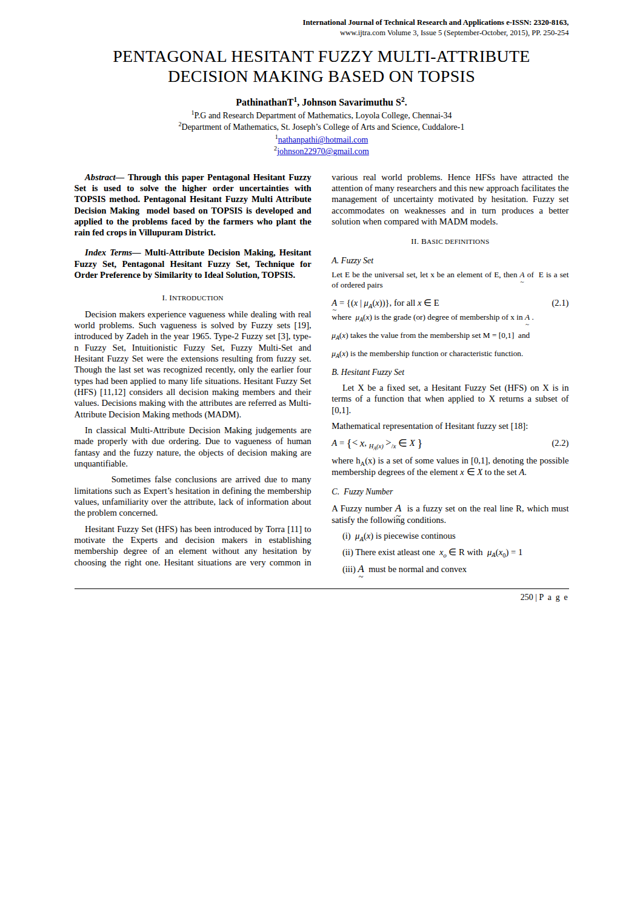International Journal of Technical Research and Applications e-ISSN: 2320-8163,
www.ijtra.com Volume 3, Issue 5 (September-October, 2015), PP. 250-254
PENTAGONAL HESITANT FUZZY MULTI-ATTRIBUTE DECISION MAKING BASED ON TOPSIS
PathinathanT1, Johnson Savarimuthu S2.
1P.G and Research Department of Mathematics, Loyola College, Chennai-34
2Department of Mathematics, St. Joseph’s College of Arts and Science, Cuddalore-1
1nathanpathi@hotmail.com
2johnson22970@gmail.com
Abstract— Through this paper Pentagonal Hesitant Fuzzy Set is used to solve the higher order uncertainties with TOPSIS method. Pentagonal Hesitant Fuzzy Multi Attribute Decision Making model based on TOPSIS is developed and applied to the problems faced by the farmers who plant the rain fed crops in Villupuram District.
Index Terms— Multi-Attribute Decision Making, Hesitant Fuzzy Set, Pentagonal Hesitant Fuzzy Set, Technique for Order Preference by Similarity to Ideal Solution, TOPSIS.
I. INTRODUCTION
Decision makers experience vagueness while dealing with real world problems. Such vagueness is solved by Fuzzy sets [19], introduced by Zadeh in the year 1965. Type-2 Fuzzy set [3], type-n Fuzzy Set, Intuitionistic Fuzzy Set, Fuzzy Multi-Set and Hesitant Fuzzy Set were the extensions resulting from fuzzy set. Though the last set was recognized recently, only the earlier four types had been applied to many life situations. Hesitant Fuzzy Set (HFS) [11,12] considers all decision making members and their values. Decisions making with the attributes are referred as Multi-Attribute Decision Making methods (MADM).
In classical Multi-Attribute Decision Making judgements are made properly with due ordering. Due to vagueness of human fantasy and the fuzzy nature, the objects of decision making are unquantifiable.
Sometimes false conclusions are arrived due to many limitations such as Expert’s hesitation in defining the membership values, unfamiliarity over the attribute, lack of information about the problem concerned.
Hesitant Fuzzy Set (HFS) has been introduced by Torra [11] to motivate the Experts and decision makers in establishing membership degree of an element without any hesitation by choosing the right one. Hesitant situations are very common in various real world problems. Hence HFSs have attracted the attention of many researchers and this new approach facilitates the management of uncertainty motivated by hesitation. Fuzzy set accommodates on weaknesses and in turn produces a better solution when compared with MADM models.
II. BASIC DEFINITIONS
A. Fuzzy Set
Let E be the universal set, let x be an element of E, then A of E is a set of ordered pairs
A = {(x | μA(x))}, for all x ∈ E
(2.1)
where μA(x) is the grade (or) degree of membership of x in A .
μA(x) takes the value from the membership set M = [0,1] and
μA(x) is the membership function or characteristic function.
B. Hesitant Fuzzy Set
Let X be a fixed set, a Hesitant Fuzzy Set (HFS) on X is in terms of a function that when applied to X returns a subset of [0,1].
Mathematical representation of Hesitant fuzzy set [18]:
A = {< x, HA(x) >/x ∈ X }
(2.2)
where hA(x) is a set of some values in [0,1], denoting the possible membership degrees of the element x ∈ X to the set A.
C. Fuzzy Number
A Fuzzy number A is a fuzzy set on the real line R, which must satisfy the following conditions.
(i) μA(x) is piecewise continous
(ii) There exist atleast one xo ∈ R with μA(x0) = 1
(iii) A must be normal and convex
250 | P a g e